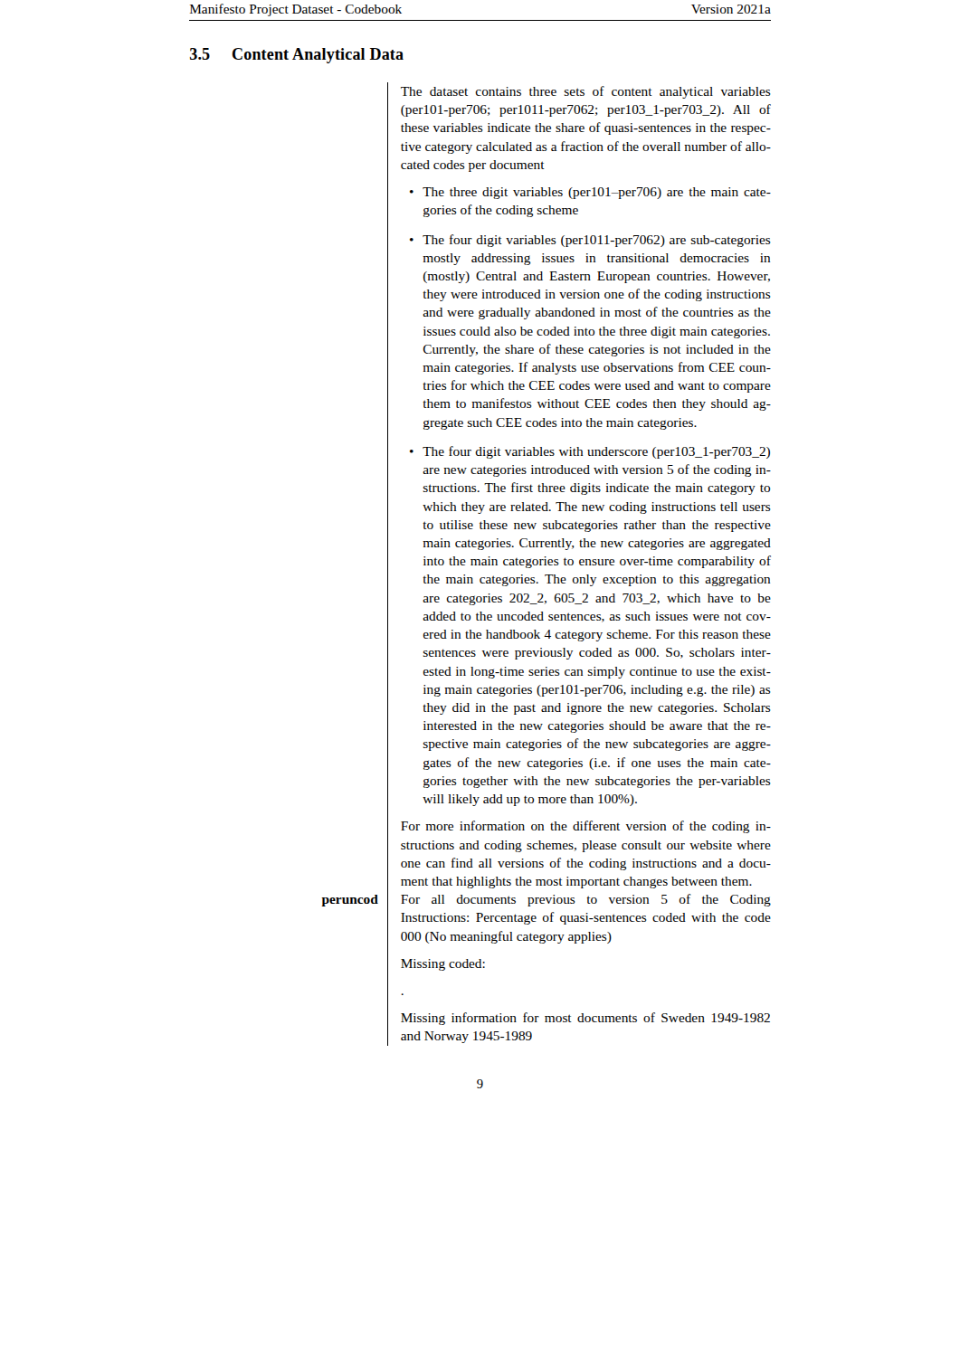Manifesto Project Dataset - Codebook
Version 2021a
3.5 Content Analytical Data
The dataset contains three sets of content analytical variables (per101-per706; per1011-per7062; per103_1-per703_2). All of these variables indicate the share of quasi-sentences in the respective category calculated as a fraction of the overall number of allocated codes per document
The three digit variables (per101–per706) are the main categories of the coding scheme
The four digit variables (per1011-per7062) are sub-categories mostly addressing issues in transitional democracies in (mostly) Central and Eastern European countries. However, they were introduced in version one of the coding instructions and were gradually abandoned in most of the countries as the issues could also be coded into the three digit main categories. Currently, the share of these categories is not included in the main categories. If analysts use observations from CEE countries for which the CEE codes were used and want to compare them to manifestos without CEE codes then they should aggregate such CEE codes into the main categories.
The four digit variables with underscore (per103_1-per703_2) are new categories introduced with version 5 of the coding instructions. The first three digits indicate the main category to which they are related. The new coding instructions tell users to utilise these new subcategories rather than the respective main categories. Currently, the new categories are aggregated into the main categories to ensure over-time comparability of the main categories. The only exception to this aggregation are categories 202_2, 605_2 and 703_2, which have to be added to the uncoded sentences, as such issues were not covered in the handbook 4 category scheme. For this reason these sentences were previously coded as 000. So, scholars interested in long-time series can simply continue to use the existing main categories (per101-per706, including e.g. the rile) as they did in the past and ignore the new categories. Scholars interested in the new categories should be aware that the respective main categories of the new subcategories are aggregates of the new categories (i.e. if one uses the main categories together with the new subcategories the per-variables will likely add up to more than 100%).
For more information on the different version of the coding instructions and coding schemes, please consult our website where one can find all versions of the coding instructions and a document that highlights the most important changes between them.
peruncod
For all documents previous to version 5 of the Coding Instructions: Percentage of quasi-sentences coded with the code 000 (No meaningful category applies)
Missing coded:
.
Missing information for most documents of Sweden 1949-1982 and Norway 1945-1989
9